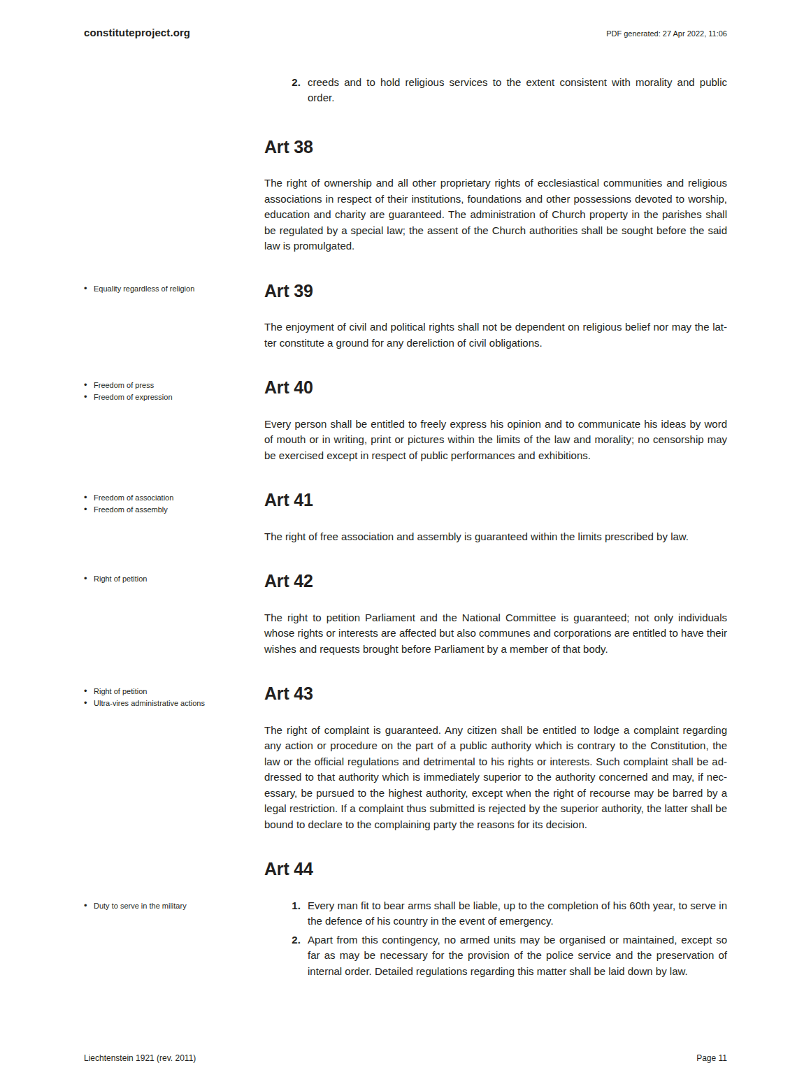constituteproject.org
PDF generated: 27 Apr 2022, 11:06
creeds and to hold religious services to the extent consistent with morality and public order.
Art 38
The right of ownership and all other proprietary rights of ecclesiastical communities and religious associations in respect of their institutions, foundations and other possessions devoted to worship, education and charity are guaranteed. The administration of Church property in the parishes shall be regulated by a special law; the assent of the Church authorities shall be sought before the said law is promulgated.
Equality regardless of religion
Art 39
The enjoyment of civil and political rights shall not be dependent on religious belief nor may the latter constitute a ground for any dereliction of civil obligations.
Freedom of press
Freedom of expression
Art 40
Every person shall be entitled to freely express his opinion and to communicate his ideas by word of mouth or in writing, print or pictures within the limits of the law and morality; no censorship may be exercised except in respect of public performances and exhibitions.
Freedom of association
Freedom of assembly
Art 41
The right of free association and assembly is guaranteed within the limits prescribed by law.
Right of petition
Art 42
The right to petition Parliament and the National Committee is guaranteed; not only individuals whose rights or interests are affected but also communes and corporations are entitled to have their wishes and requests brought before Parliament by a member of that body.
Right of petition
Ultra-vires administrative actions
Art 43
The right of complaint is guaranteed. Any citizen shall be entitled to lodge a complaint regarding any action or procedure on the part of a public authority which is contrary to the Constitution, the law or the official regulations and detrimental to his rights or interests. Such complaint shall be addressed to that authority which is immediately superior to the authority concerned and may, if necessary, be pursued to the highest authority, except when the right of recourse may be barred by a legal restriction. If a complaint thus submitted is rejected by the superior authority, the latter shall be bound to declare to the complaining party the reasons for its decision.
Duty to serve in the military
Art 44
Every man fit to bear arms shall be liable, up to the completion of his 60th year, to serve in the defence of his country in the event of emergency.
Apart from this contingency, no armed units may be organised or maintained, except so far as may be necessary for the provision of the police service and the preservation of internal order. Detailed regulations regarding this matter shall be laid down by law.
Liechtenstein 1921 (rev. 2011)
Page 11